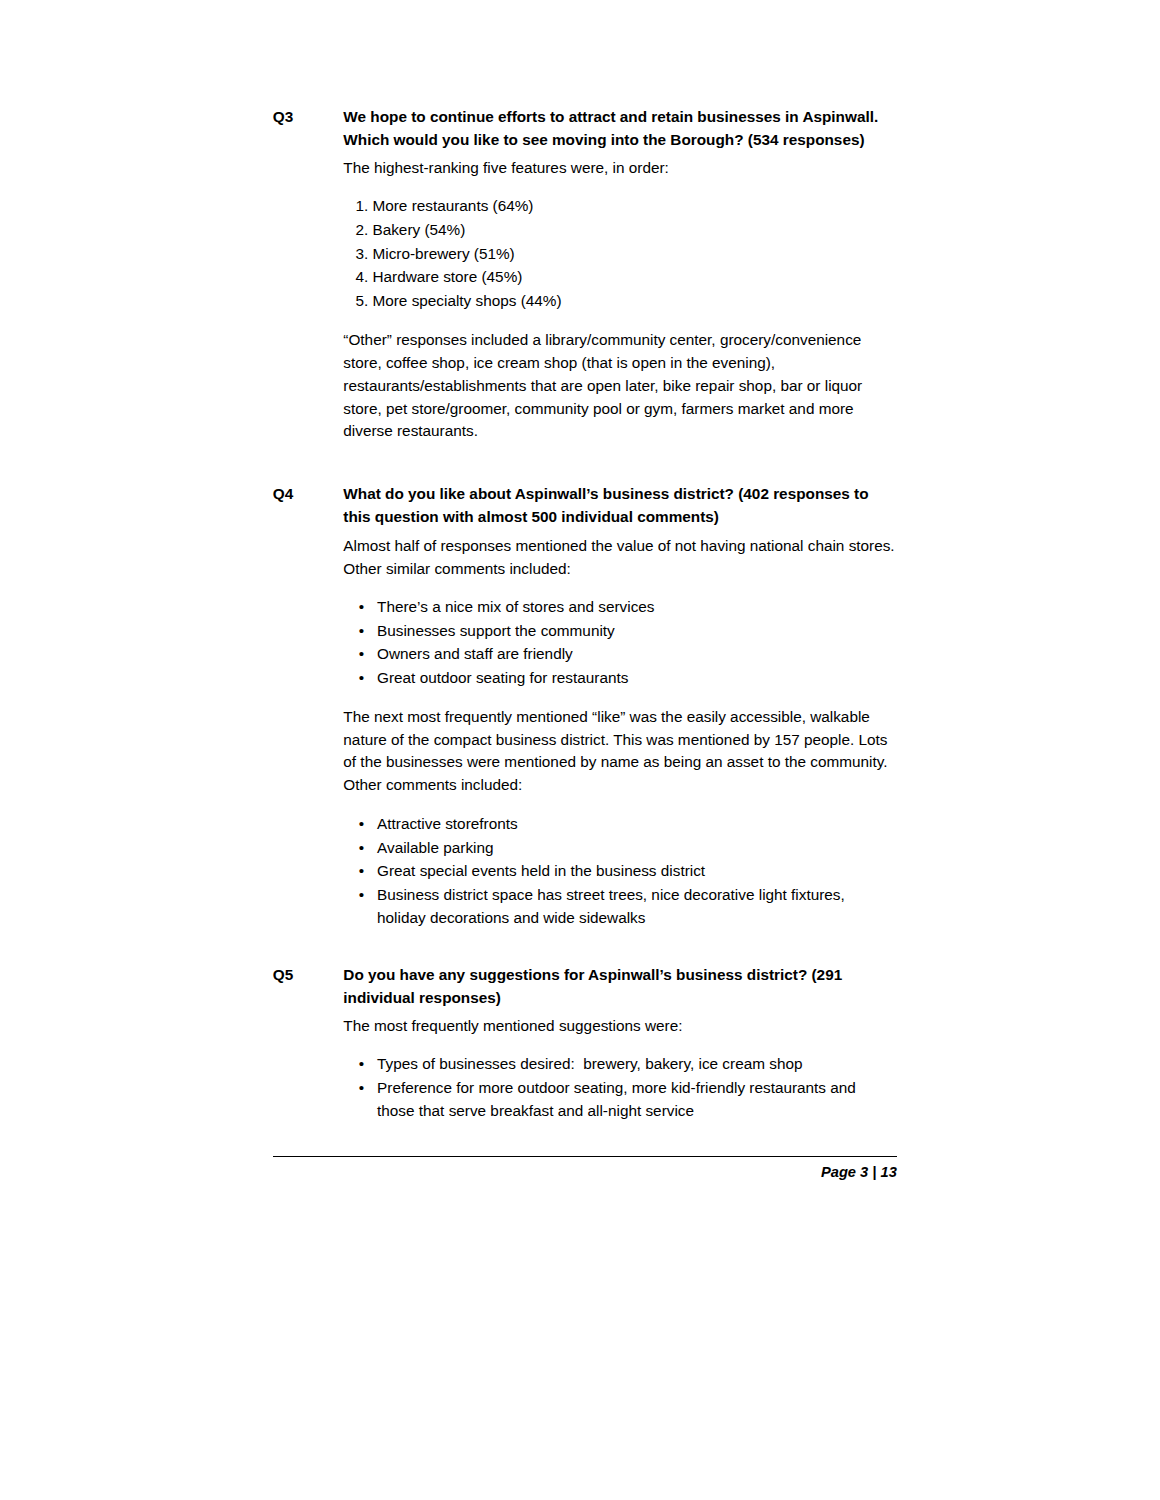Q3
We hope to continue efforts to attract and retain businesses in Aspinwall. Which would you like to see moving into the Borough? (534 responses)
The highest-ranking five features were, in order:
More restaurants (64%)
Bakery (54%)
Micro-brewery (51%)
Hardware store (45%)
More specialty shops (44%)
“Other” responses included a library/community center, grocery/convenience store, coffee shop, ice cream shop (that is open in the evening), restaurants/establishments that are open later, bike repair shop, bar or liquor store, pet store/groomer, community pool or gym, farmers market and more diverse restaurants.
Q4
What do you like about Aspinwall’s business district? (402 responses to this question with almost 500 individual comments)
Almost half of responses mentioned the value of not having national chain stores. Other similar comments included:
There’s a nice mix of stores and services
Businesses support the community
Owners and staff are friendly
Great outdoor seating for restaurants
The next most frequently mentioned “like” was the easily accessible, walkable nature of the compact business district. This was mentioned by 157 people. Lots of the businesses were mentioned by name as being an asset to the community. Other comments included:
Attractive storefronts
Available parking
Great special events held in the business district
Business district space has street trees, nice decorative light fixtures, holiday decorations and wide sidewalks
Q5
Do you have any suggestions for Aspinwall’s business district? (291 individual responses)
The most frequently mentioned suggestions were:
Types of businesses desired: brewery, bakery, ice cream shop
Preference for more outdoor seating, more kid-friendly restaurants and those that serve breakfast and all-night service
Page 3 | 13